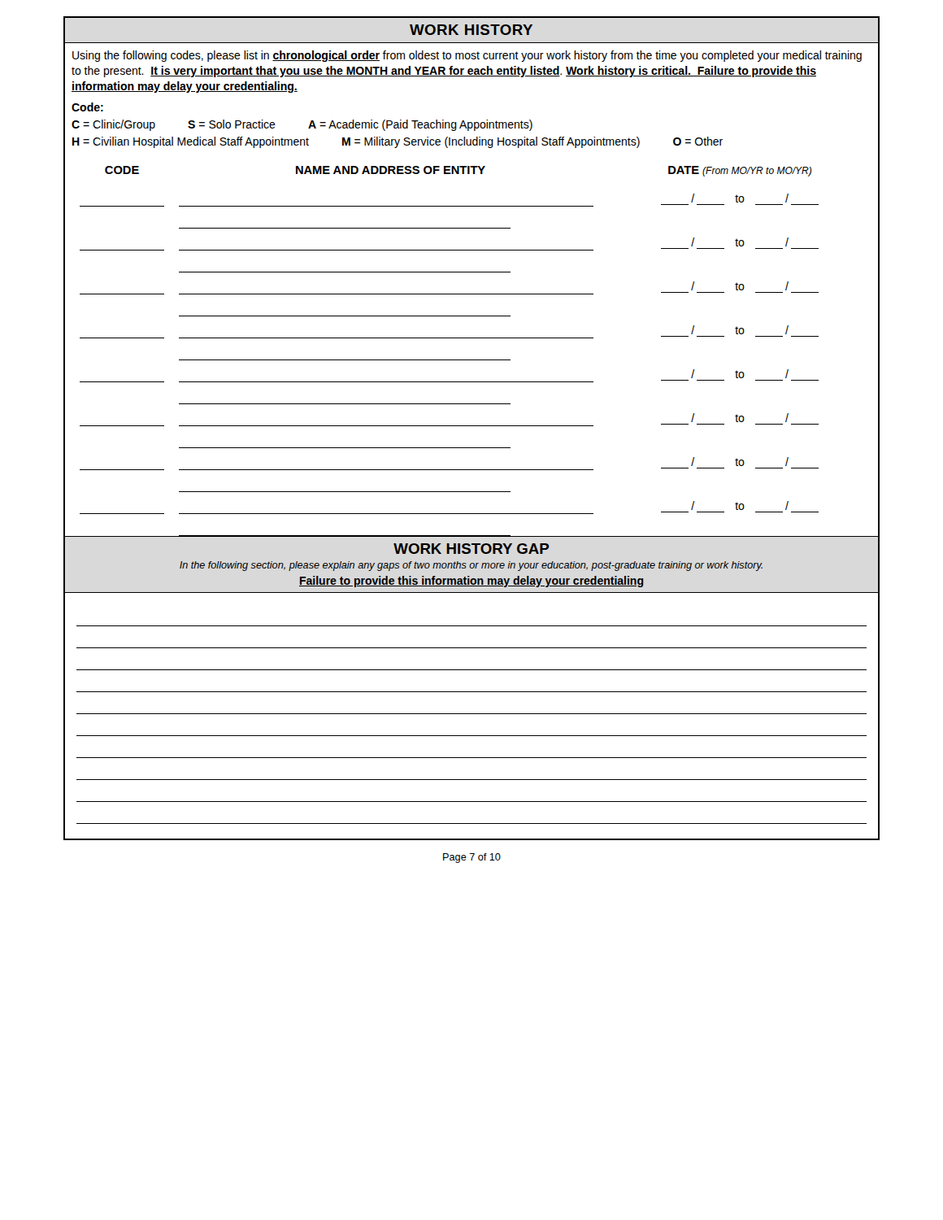WORK HISTORY
Using the following codes, please list in chronological order from oldest to most current your work history from the time you completed your medical training to the present. It is very important that you use the MONTH and YEAR for each entity listed. Work history is critical. Failure to provide this information may delay your credentialing.
Code:
C = Clinic/Group S = Solo Practice A = Academic (Paid Teaching Appointments)
H = Civilian Hospital Medical Staff Appointment M = Military Service (Including Hospital Staff Appointments) O = Other
| CODE | NAME AND ADDRESS OF ENTITY | DATE (From MO/YR to MO/YR) |
| --- | --- | --- |
| | | / to / |
| | | / to / |
| | | / to / |
| | | / to / |
| | | / to / |
| | | / to / |
| | | / to / |
| | | / to / |
WORK HISTORY GAP
In the following section, please explain any gaps of two months or more in your education, post-graduate training or work history.
Failure to provide this information may delay your credentialing
Page 7 of 10